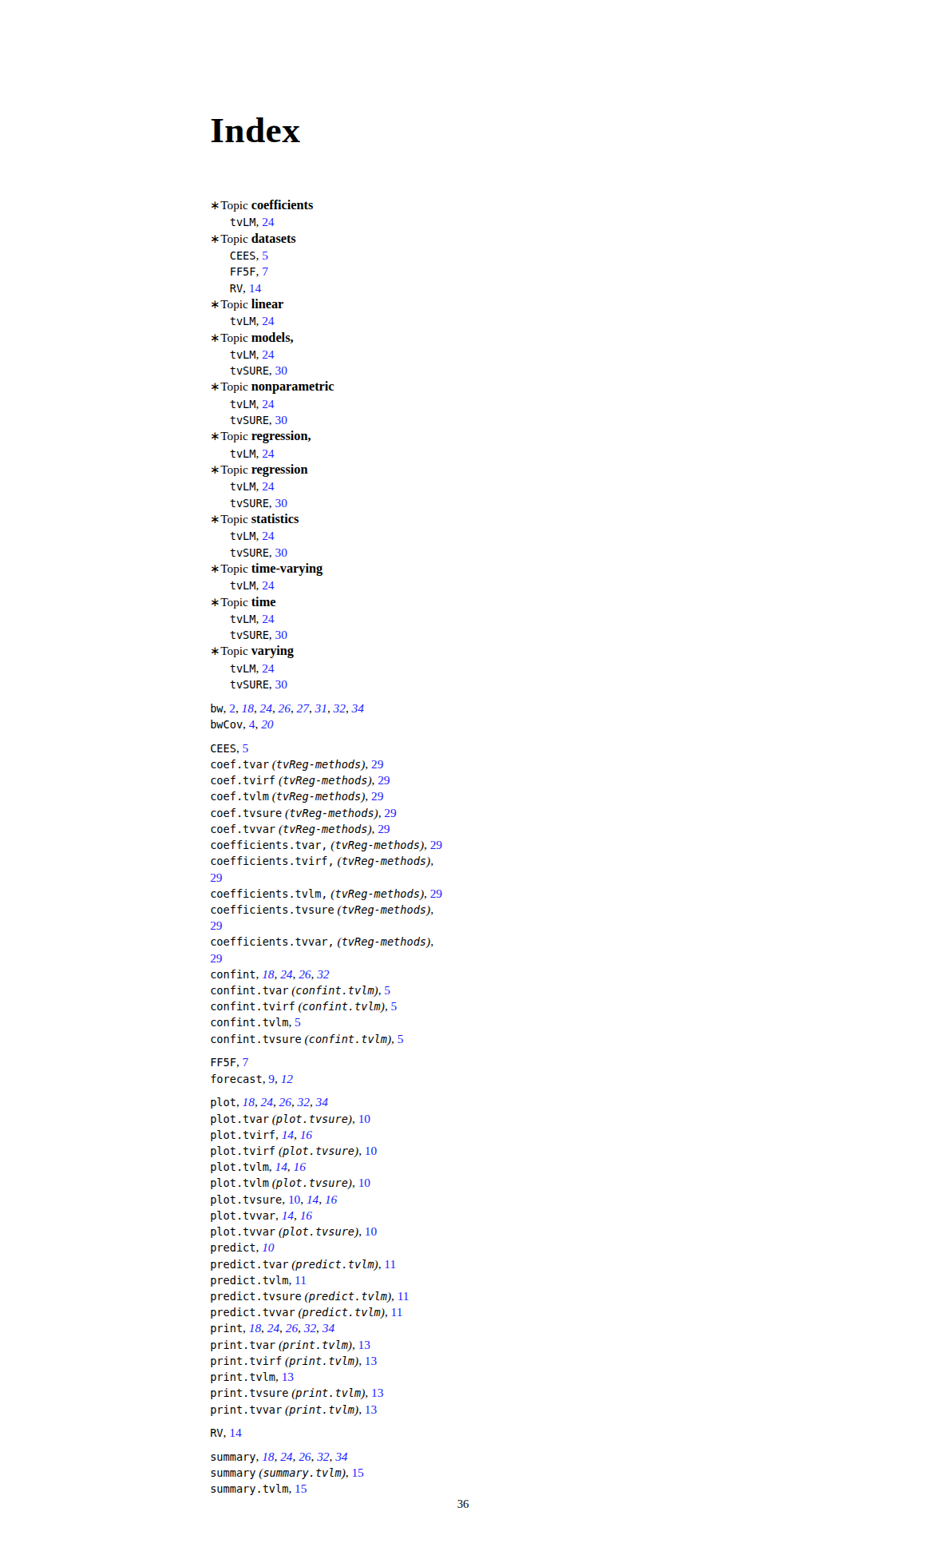Index
∗Topic coefficients
tvLM, 24
∗Topic datasets
CEES, 5
FF5F, 7
RV, 14
∗Topic linear
tvLM, 24
∗Topic models,
tvLM, 24
tvSURE, 30
∗Topic nonparametric
tvLM, 24
tvSURE, 30
∗Topic regression,
tvLM, 24
∗Topic regression
tvLM, 24
tvSURE, 30
∗Topic statistics
tvLM, 24
tvSURE, 30
∗Topic time-varying
tvLM, 24
∗Topic time
tvLM, 24
tvSURE, 30
∗Topic varying
tvLM, 24
tvSURE, 30
bw, 2, 18, 24, 26, 27, 31, 32, 34
bwCov, 4, 20
CEES, 5
coef.tvar (tvReg-methods), 29
coef.tvirf (tvReg-methods), 29
coef.tvlm (tvReg-methods), 29
coef.tvsure (tvReg-methods), 29
coef.tvvar (tvReg-methods), 29
coefficients.tvar, (tvReg-methods), 29
coefficients.tvirf, (tvReg-methods), 29
coefficients.tvlm, (tvReg-methods), 29
coefficients.tvsure (tvReg-methods), 29
coefficients.tvvar, (tvReg-methods), 29
confint, 18, 24, 26, 32
confint.tvar (confint.tvlm), 5
confint.tvirf (confint.tvlm), 5
confint.tvlm, 5
confint.tvsure (confint.tvlm), 5
FF5F, 7
forecast, 9, 12
plot, 18, 24, 26, 32, 34
plot.tvar (plot.tvsure), 10
plot.tvirf, 14, 16
plot.tvirf (plot.tvsure), 10
plot.tvlm, 14, 16
plot.tvlm (plot.tvsure), 10
plot.tvsure, 10, 14, 16
plot.tvvar, 14, 16
plot.tvvar (plot.tvsure), 10
predict, 10
predict.tvar (predict.tvlm), 11
predict.tvlm, 11
predict.tvsure (predict.tvlm), 11
predict.tvvar (predict.tvlm), 11
print, 18, 24, 26, 32, 34
print.tvar (print.tvlm), 13
print.tvirf (print.tvlm), 13
print.tvlm, 13
print.tvsure (print.tvlm), 13
print.tvvar (print.tvlm), 13
RV, 14
summary, 18, 24, 26, 32, 34
summary (summary.tvlm), 15
summary.tvlm, 15
36